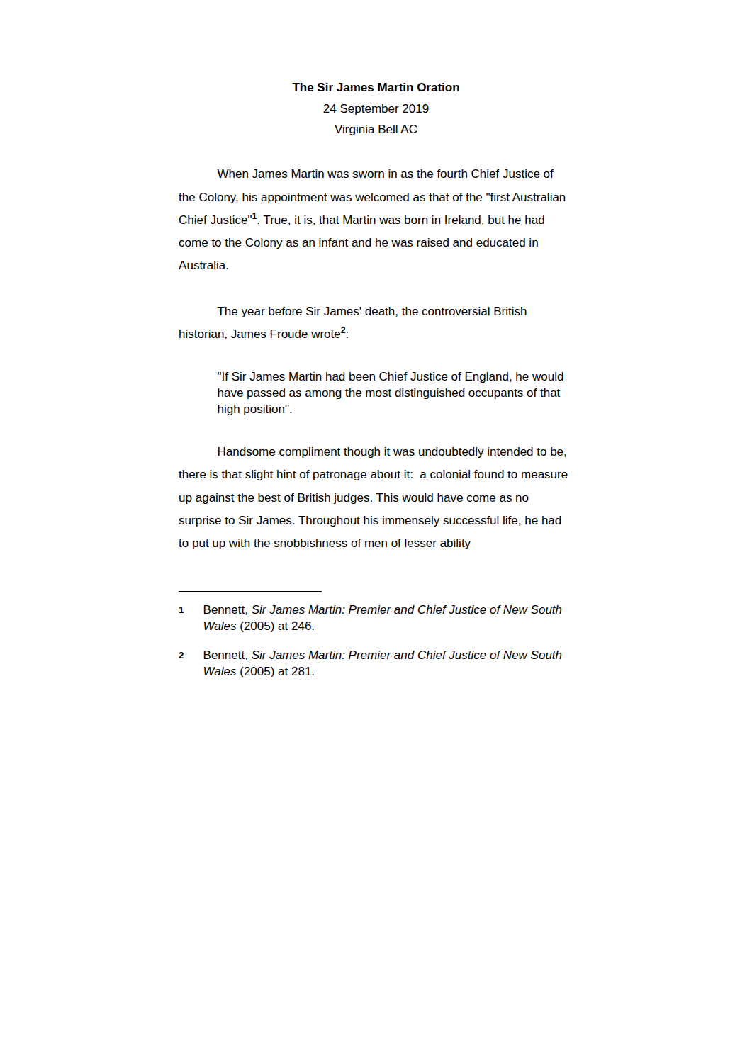The Sir James Martin Oration
24 September 2019
Virginia Bell AC
When James Martin was sworn in as the fourth Chief Justice of the Colony, his appointment was welcomed as that of the "first Australian Chief Justice"1. True, it is, that Martin was born in Ireland, but he had come to the Colony as an infant and he was raised and educated in Australia.
The year before Sir James' death, the controversial British historian, James Froude wrote2:
"If Sir James Martin had been Chief Justice of England, he would have passed as among the most distinguished occupants of that high position".
Handsome compliment though it was undoubtedly intended to be, there is that slight hint of patronage about it: a colonial found to measure up against the best of British judges. This would have come as no surprise to Sir James. Throughout his immensely successful life, he had to put up with the snobbishness of men of lesser ability
1
Bennett, Sir James Martin: Premier and Chief Justice of New South Wales (2005) at 246.
2
Bennett, Sir James Martin: Premier and Chief Justice of New South Wales (2005) at 281.